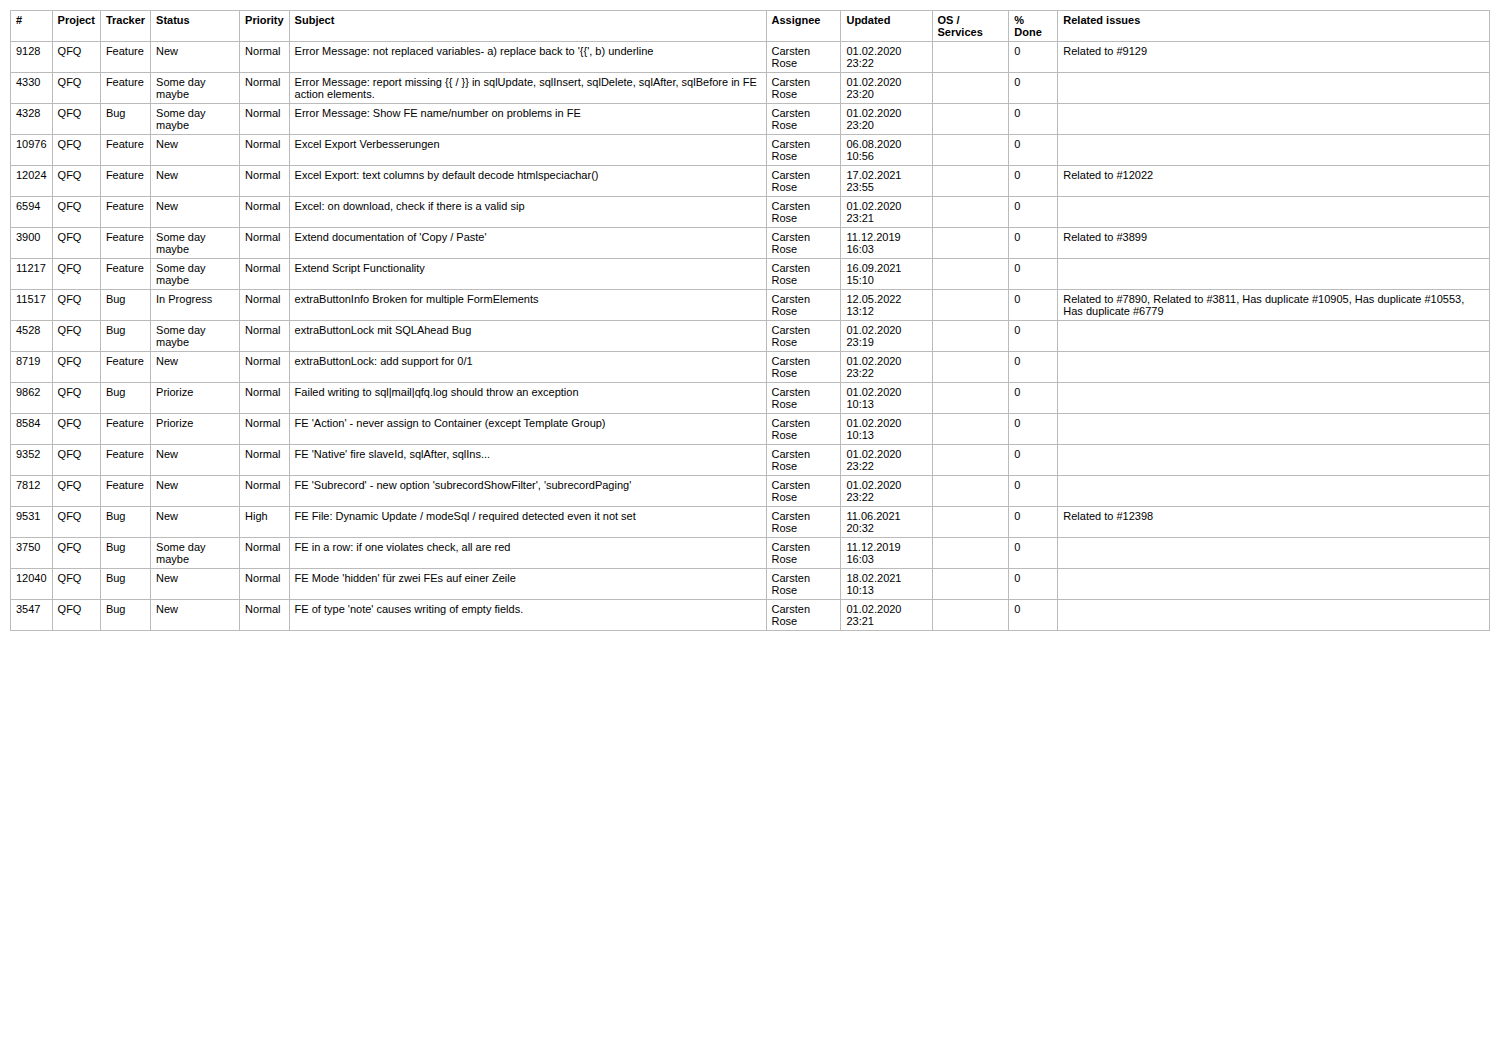| # | Project | Tracker | Status | Priority | Subject | Assignee | Updated | OS / Services | % Done | Related issues |
| --- | --- | --- | --- | --- | --- | --- | --- | --- | --- | --- |
| 9128 | QFQ | Feature | New | Normal | Error Message: not replaced variables- a) replace back to '{{', b) underline | Carsten Rose | 01.02.2020 23:22 | | 0 | Related to #9129 |
| 4330 | QFQ | Feature | Some day maybe | Normal | Error Message: report missing {{ / }} in sqlUpdate, sqlInsert, sqlDelete, sqlAfter, sqlBefore in FE action elements. | Carsten Rose | 01.02.2020 23:20 | | 0 | |
| 4328 | QFQ | Bug | Some day maybe | Normal | Error Message: Show FE name/number on problems in FE | Carsten Rose | 01.02.2020 23:20 | | 0 | |
| 10976 | QFQ | Feature | New | Normal | Excel Export Verbesserungen | Carsten Rose | 06.08.2020 10:56 | | 0 | |
| 12024 | QFQ | Feature | New | Normal | Excel Export: text columns by default decode htmlspeciachar() | Carsten Rose | 17.02.2021 23:55 | | 0 | Related to #12022 |
| 6594 | QFQ | Feature | New | Normal | Excel: on download, check if there is a valid sip | Carsten Rose | 01.02.2020 23:21 | | 0 | |
| 3900 | QFQ | Feature | Some day maybe | Normal | Extend documentation of 'Copy / Paste' | Carsten Rose | 11.12.2019 16:03 | | 0 | Related to #3899 |
| 11217 | QFQ | Feature | Some day maybe | Normal | Extend Script Functionality | Carsten Rose | 16.09.2021 15:10 | | 0 | |
| 11517 | QFQ | Bug | In Progress | Normal | extraButtonInfo Broken for multiple FormElements | Carsten Rose | 12.05.2022 13:12 | | 0 | Related to #7890, Related to #3811, Has duplicate #10905, Has duplicate #10553, Has duplicate #6779 |
| 4528 | QFQ | Bug | Some day maybe | Normal | extraButtonLock mit SQLAhead Bug | Carsten Rose | 01.02.2020 23:19 | | 0 | |
| 8719 | QFQ | Feature | New | Normal | extraButtonLock: add support for 0/1 | Carsten Rose | 01.02.2020 23:22 | | 0 | |
| 9862 | QFQ | Bug | Priorize | Normal | Failed writing to sql/mail/qfq.log should throw an exception | Carsten Rose | 01.02.2020 10:13 | | 0 | |
| 8584 | QFQ | Feature | Priorize | Normal | FE 'Action' - never assign to Container (except Template Group) | Carsten Rose | 01.02.2020 10:13 | | 0 | |
| 9352 | QFQ | Feature | New | Normal | FE 'Native' fire slaveId, sqlAfter, sqlIns... | Carsten Rose | 01.02.2020 23:22 | | 0 | |
| 7812 | QFQ | Feature | New | Normal | FE 'Subrecord' - new option 'subrecordShowFilter', 'subrecordPaging' | Carsten Rose | 01.02.2020 23:22 | | 0 | |
| 9531 | QFQ | Bug | New | High | FE File: Dynamic Update / modeSql / required detected even it not set | Carsten Rose | 11.06.2021 20:32 | | 0 | Related to #12398 |
| 3750 | QFQ | Bug | Some day maybe | Normal | FE in a row: if one violates check, all are red | Carsten Rose | 11.12.2019 16:03 | | 0 | |
| 12040 | QFQ | Bug | New | Normal | FE Mode 'hidden' für zwei FEs auf einer Zeile | Carsten Rose | 18.02.2021 10:13 | | 0 | |
| 3547 | QFQ | Bug | New | Normal | FE of type 'note' causes writing of empty fields. | Carsten Rose | 01.02.2020 23:21 | | 0 | |